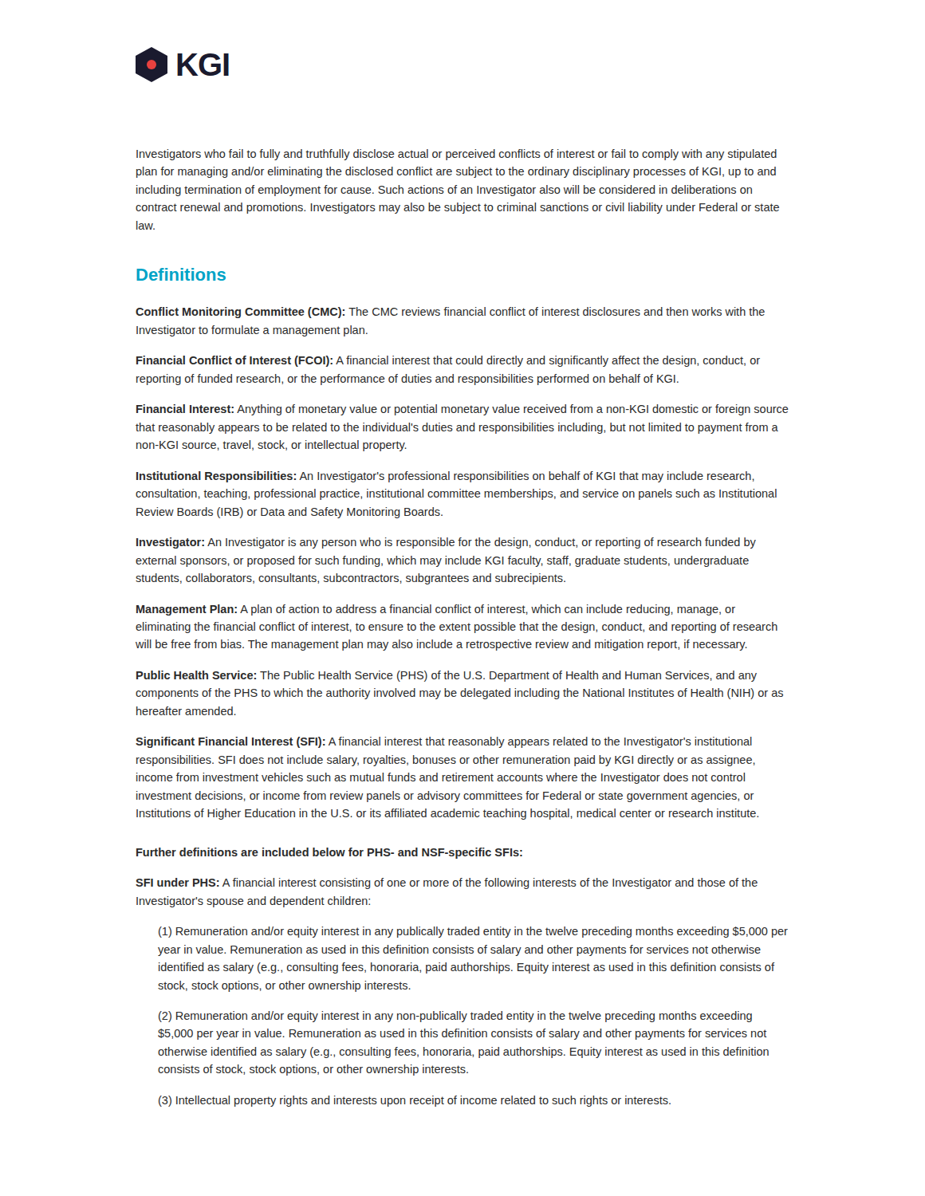KGI
Investigators who fail to fully and truthfully disclose actual or perceived conflicts of interest or fail to comply with any stipulated plan for managing and/or eliminating the disclosed conflict are subject to the ordinary disciplinary processes of KGI, up to and including termination of employment for cause. Such actions of an Investigator also will be considered in deliberations on contract renewal and promotions. Investigators may also be subject to criminal sanctions or civil liability under Federal or state law.
Definitions
Conflict Monitoring Committee (CMC): The CMC reviews financial conflict of interest disclosures and then works with the Investigator to formulate a management plan.
Financial Conflict of Interest (FCOI): A financial interest that could directly and significantly affect the design, conduct, or reporting of funded research, or the performance of duties and responsibilities performed on behalf of KGI.
Financial Interest: Anything of monetary value or potential monetary value received from a non-KGI domestic or foreign source that reasonably appears to be related to the individual's duties and responsibilities including, but not limited to payment from a non-KGI source, travel, stock, or intellectual property.
Institutional Responsibilities: An Investigator's professional responsibilities on behalf of KGI that may include research, consultation, teaching, professional practice, institutional committee memberships, and service on panels such as Institutional Review Boards (IRB) or Data and Safety Monitoring Boards.
Investigator: An Investigator is any person who is responsible for the design, conduct, or reporting of research funded by external sponsors, or proposed for such funding, which may include KGI faculty, staff, graduate students, undergraduate students, collaborators, consultants, subcontractors, subgrantees and subrecipients.
Management Plan: A plan of action to address a financial conflict of interest, which can include reducing, manage, or eliminating the financial conflict of interest, to ensure to the extent possible that the design, conduct, and reporting of research will be free from bias. The management plan may also include a retrospective review and mitigation report, if necessary.
Public Health Service: The Public Health Service (PHS) of the U.S. Department of Health and Human Services, and any components of the PHS to which the authority involved may be delegated including the National Institutes of Health (NIH) or as hereafter amended.
Significant Financial Interest (SFI): A financial interest that reasonably appears related to the Investigator's institutional responsibilities. SFI does not include salary, royalties, bonuses or other remuneration paid by KGI directly or as assignee, income from investment vehicles such as mutual funds and retirement accounts where the Investigator does not control investment decisions, or income from review panels or advisory committees for Federal or state government agencies, or Institutions of Higher Education in the U.S. or its affiliated academic teaching hospital, medical center or research institute.
Further definitions are included below for PHS- and NSF-specific SFIs:
SFI under PHS: A financial interest consisting of one or more of the following interests of the Investigator and those of the Investigator's spouse and dependent children:
(1) Remuneration and/or equity interest in any publically traded entity in the twelve preceding months exceeding $5,000 per year in value. Remuneration as used in this definition consists of salary and other payments for services not otherwise identified as salary (e.g., consulting fees, honoraria, paid authorships. Equity interest as used in this definition consists of stock, stock options, or other ownership interests.
(2) Remuneration and/or equity interest in any non-publically traded entity in the twelve preceding months exceeding $5,000 per year in value. Remuneration as used in this definition consists of salary and other payments for services not otherwise identified as salary (e.g., consulting fees, honoraria, paid authorships. Equity interest as used in this definition consists of stock, stock options, or other ownership interests.
(3) Intellectual property rights and interests upon receipt of income related to such rights or interests.